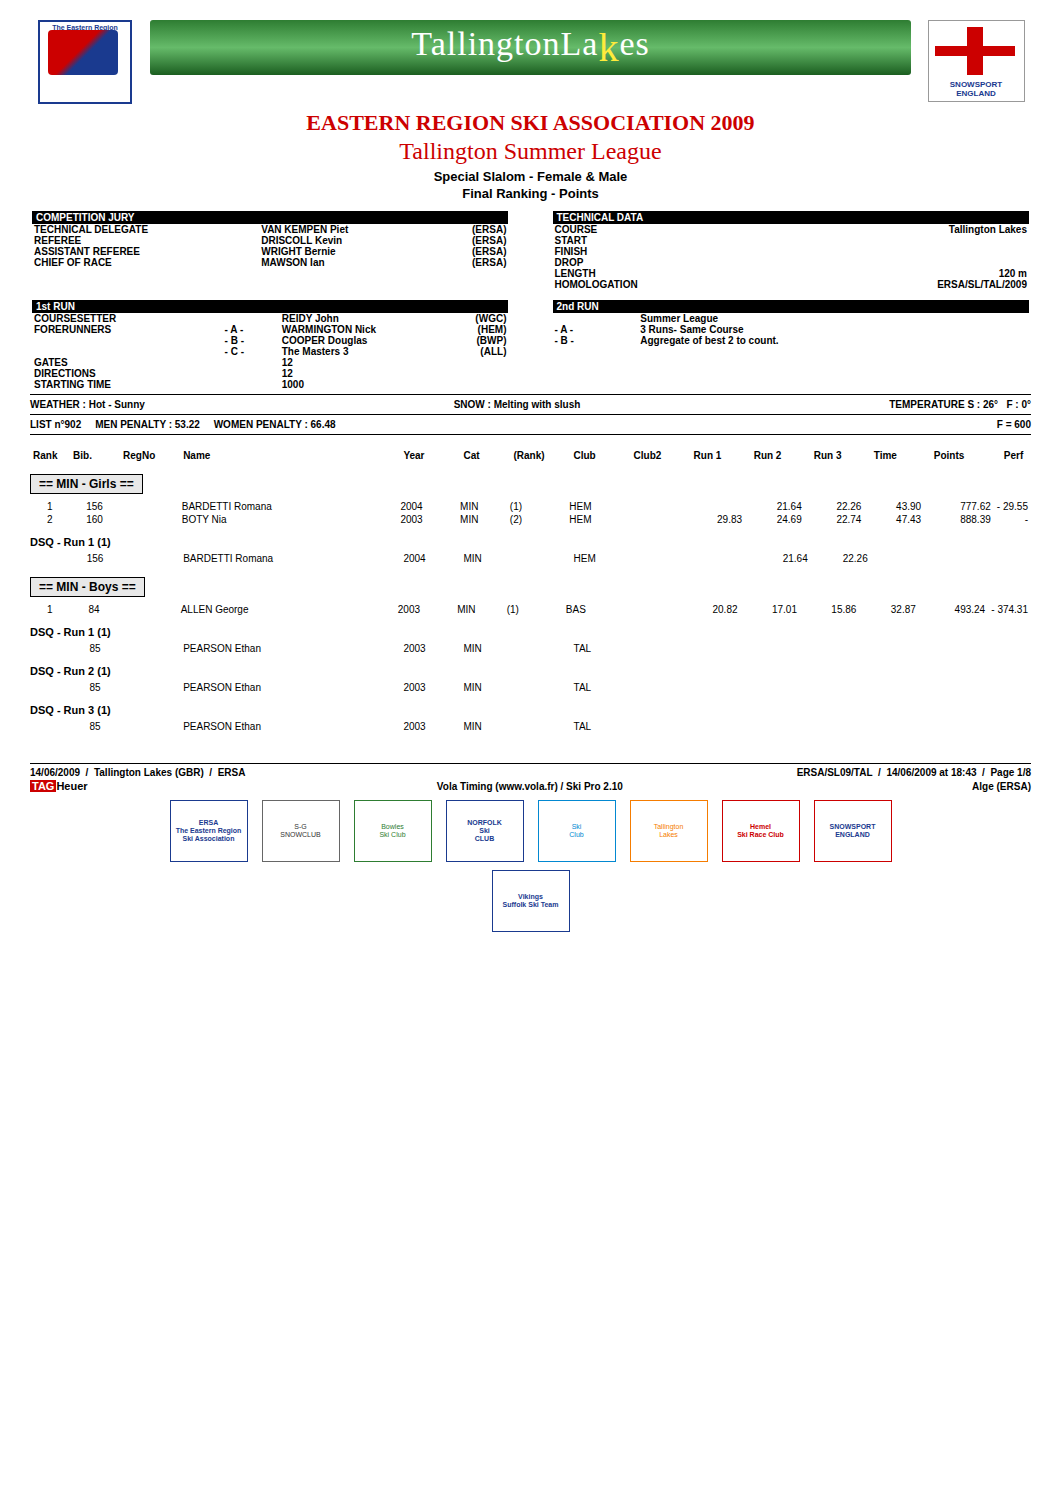The Eastern Region
Ski Association
TallingtonLakes
SNOWSPORT
ENGLAND
EASTERN REGION SKI ASSOCIATION 2009
Tallington Summer League
Special Slalom - Female & Male
Final Ranking - Points
| COMPETITION JURY / TECHNICAL DELEGATE / VAN KEMPEN Piet / (ERSA) / / REFEREE / DRISCOLL Kevin / (ERSA) / / ASSISTANT REFEREE / WRIGHT Bernie / (ERSA) / / CHIEF OF RACE / MAWSON Ian / (ERSA) / | | TECHNICAL DATA / COURSE / Tallington Lakes / / START / / / FINISH / / / DROP / / / LENGTH / 120 m / / HOMOLOGATION / ERSA/SL/TAL/2009 / |
| 1st RUN / COURSESETTER / / REIDY John / (WGC) / / FORERUNNERS / - A - / WARMINGTON Nick / (HEM) / / / - B - / COOPER Douglas / (BWP) / / / - C - / The Masters 3 / (ALL) / / GATES / / 12 / / / DIRECTIONS / / 12 / / / STARTING TIME / / 1000 / / | | 2nd RUN / / Summer League / / - A - / 3 Runs- Same Course / / - B - / Aggregate of best 2 to count. / |
WEATHER : Hot - Sunny SNOW : Melting with slush TEMPERATURE S : 26° F : 0°
LIST n°902 MEN PENALTY : 53.22 WOMEN PENALTY : 66.48 F = 600
| Rank | Bib. | RegNo | Name | Year | Cat | (Rank) | Club | Club2 | Run 1 | Run 2 | Run 3 | Time | Points | Perf |
| --- | --- | --- | --- | --- | --- | --- | --- | --- | --- | --- | --- | --- | --- | --- |
== MIN - Girls ==
| 1 | 156 | | BARDETTI Romana | 2004 | MIN | (1) | HEM | | | 21.64 | 22.26 | 43.90 | 777.62 | - 29.55 |
| 2 | 160 | | BOTY Nia | 2003 | MIN | (2) | HEM | | 29.83 | 24.69 | 22.74 | 47.43 | 888.39 | - |
DSQ - Run 1 (1)
| | 156 | | BARDETTI Romana | 2004 | MIN | | HEM | | | 21.64 | 22.26 | | | |
== MIN - Boys ==
| 1 | 84 | | ALLEN George | 2003 | MIN | (1) | BAS | | 20.82 | 17.01 | 15.86 | 32.87 | 493.24 | - 374.31 |
DSQ - Run 1 (1)
| | 85 | | PEARSON Ethan | 2003 | MIN | | TAL | | | | | | | |
DSQ - Run 2 (1)
| | 85 | | PEARSON Ethan | 2003 | MIN | | TAL | | | | | | | |
DSQ - Run 3 (1)
| | 85 | | PEARSON Ethan | 2003 | MIN | | TAL | | | | | | | |
14/06/2009 / Tallington Lakes (GBR) / ERSA ERSA/SL09/TAL / 14/06/2009 at 18:43 / Page 1/8
TAGHeuer Vola Timing (www.vola.fr) / Ski Pro 2.10 Alge (ERSA)
ERSA
The Eastern Region
Ski Association
S-G
SNOWCLUB
Bowles
Ski Club
NORFOLK
Ski
CLUB
Ski
Club
Tallington
Lakes
Hemel
Ski Race Club
SNOWSPORT
ENGLAND
Vikings
Suffolk Ski Team